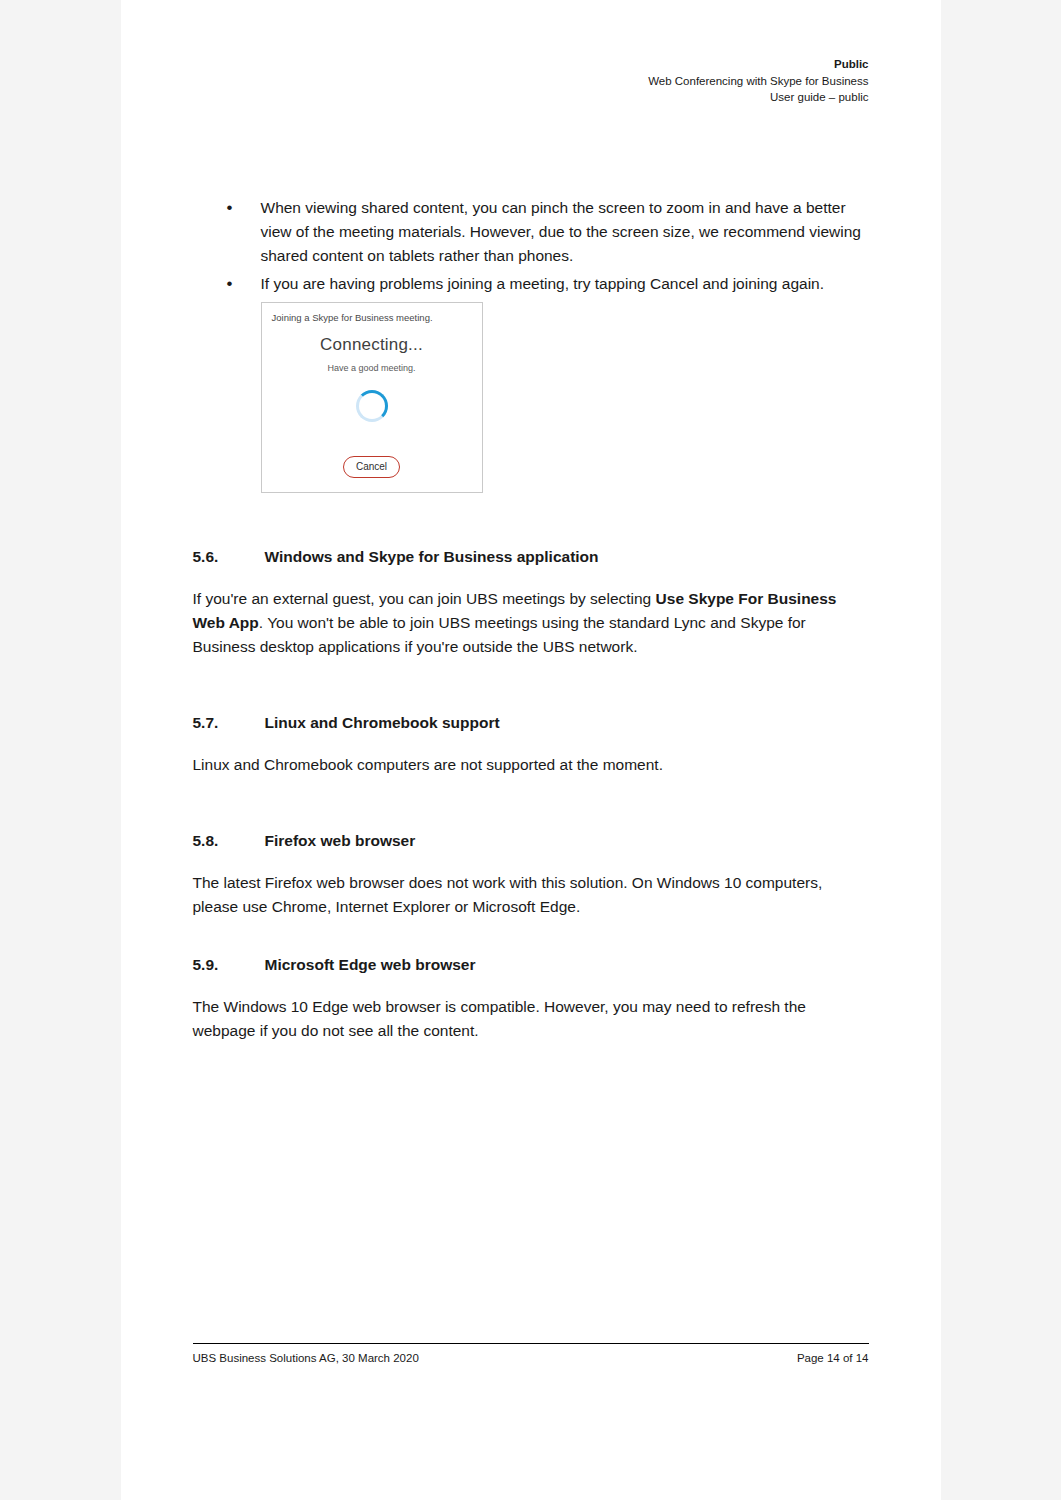Public
Web Conferencing with Skype for Business
User guide – public
When viewing shared content, you can pinch the screen to zoom in and have a better view of the meeting materials. However, due to the screen size, we recommend viewing shared content on tablets rather than phones.
If you are having problems joining a meeting, try tapping Cancel and joining again.
Joining a Skype for Business meeting.
Connecting...
Have a good meeting.
Cancel
5.6. Windows and Skype for Business application
If you're an external guest, you can join UBS meetings by selecting Use Skype For Business Web App. You won't be able to join UBS meetings using the standard Lync and Skype for Business desktop applications if you're outside the UBS network.
5.7. Linux and Chromebook support
Linux and Chromebook computers are not supported at the moment.
5.8. Firefox web browser
The latest Firefox web browser does not work with this solution. On Windows 10 computers, please use Chrome, Internet Explorer or Microsoft Edge.
5.9. Microsoft Edge web browser
The Windows 10 Edge web browser is compatible. However, you may need to refresh the webpage if you do not see all the content.
UBS Business Solutions AG, 30 March 2020
Page 14 of 14